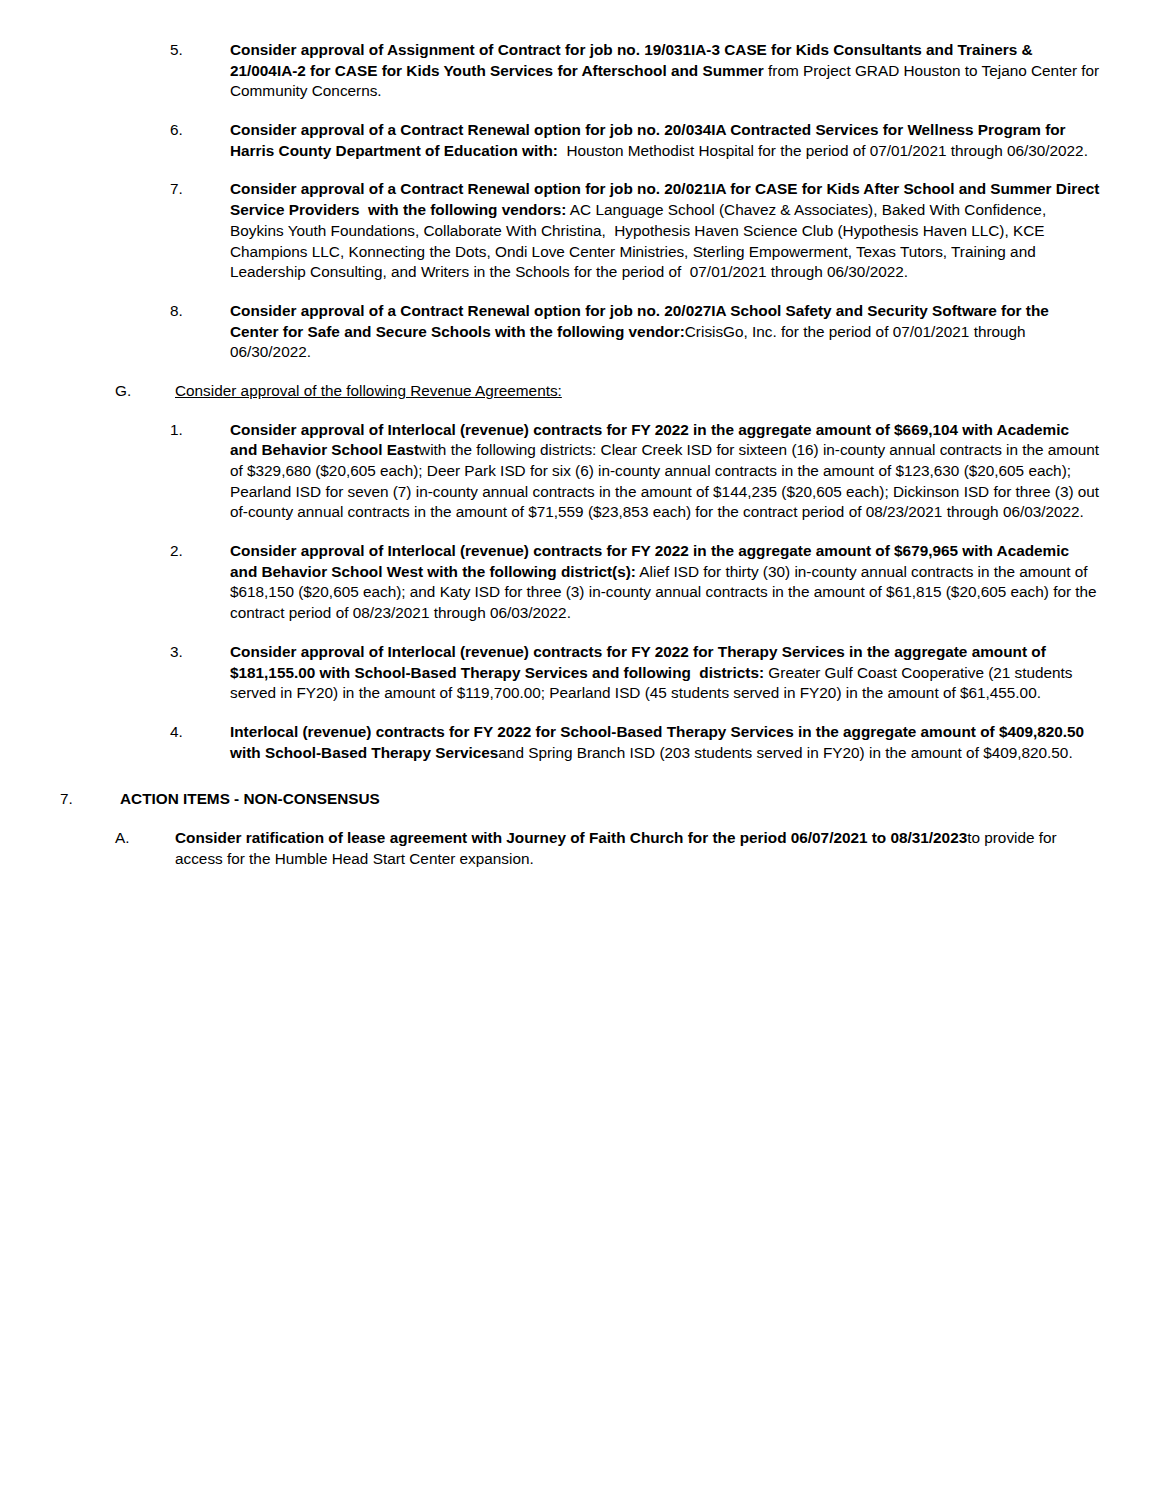5.
Consider approval of Assignment of Contract for job no. 19/031IA-3 CASE for Kids Consultants and Trainers & 21/004IA-2 for CASE for Kids Youth Services for Afterschool and Summer from Project GRAD Houston to Tejano Center for Community Concerns.
6.
Consider approval of a Contract Renewal option for job no. 20/034IA Contracted Services for Wellness Program for Harris County Department of Education with: Houston Methodist Hospital for the period of 07/01/2021 through 06/30/2022.
7.
Consider approval of a Contract Renewal option for job no. 20/021IA for CASE for Kids After School and Summer Direct Service Providers with the following vendors: AC Language School (Chavez & Associates), Baked With Confidence, Boykins Youth Foundations, Collaborate With Christina, Hypothesis Haven Science Club (Hypothesis Haven LLC), KCE Champions LLC, Konnecting the Dots, Ondi Love Center Ministries, Sterling Empowerment, Texas Tutors, Training and Leadership Consulting, and Writers in the Schools for the period of 07/01/2021 through 06/30/2022.
8.
Consider approval of a Contract Renewal option for job no. 20/027IA School Safety and Security Software for the Center for Safe and Secure Schools with the following vendor: CrisisGo, Inc. for the period of 07/01/2021 through 06/30/2022.
G.
Consider approval of the following Revenue Agreements:
1.
Consider approval of Interlocal (revenue) contracts for FY 2022 in the aggregate amount of $669,104 with Academic and Behavior School Eastwith the following districts: Clear Creek ISD for sixteen (16) in-county annual contracts in the amount of $329,680 ($20,605 each); Deer Park ISD for six (6) in-county annual contracts in the amount of $123,630 ($20,605 each); Pearland ISD for seven (7) in-county annual contracts in the amount of $144,235 ($20,605 each); Dickinson ISD for three (3) out of-county annual contracts in the amount of $71,559 ($23,853 each) for the contract period of 08/23/2021 through 06/03/2022.
2.
Consider approval of Interlocal (revenue) contracts for FY 2022 in the aggregate amount of $679,965 with Academic and Behavior School West with the following district(s): Alief ISD for thirty (30) in-county annual contracts in the amount of $618,150 ($20,605 each); and Katy ISD for three (3) in-county annual contracts in the amount of $61,815 ($20,605 each) for the contract period of 08/23/2021 through 06/03/2022.
3.
Consider approval of Interlocal (revenue) contracts for FY 2022 for Therapy Services in the aggregate amount of $181,155.00 with School-Based Therapy Services and following districts: Greater Gulf Coast Cooperative (21 students served in FY20) in the amount of $119,700.00; Pearland ISD (45 students served in FY20) in the amount of $61,455.00.
4.
Interlocal (revenue) contracts for FY 2022 for School-Based Therapy Services in the aggregate amount of $409,820.50 with School-Based Therapy Servicesand Spring Branch ISD (203 students served in FY20) in the amount of $409,820.50.
7.
ACTION ITEMS - NON-CONSENSUS
A.
Consider ratification of lease agreement with Journey of Faith Church for the period 06/07/2021 to 08/31/2023to provide for access for the Humble Head Start Center expansion.